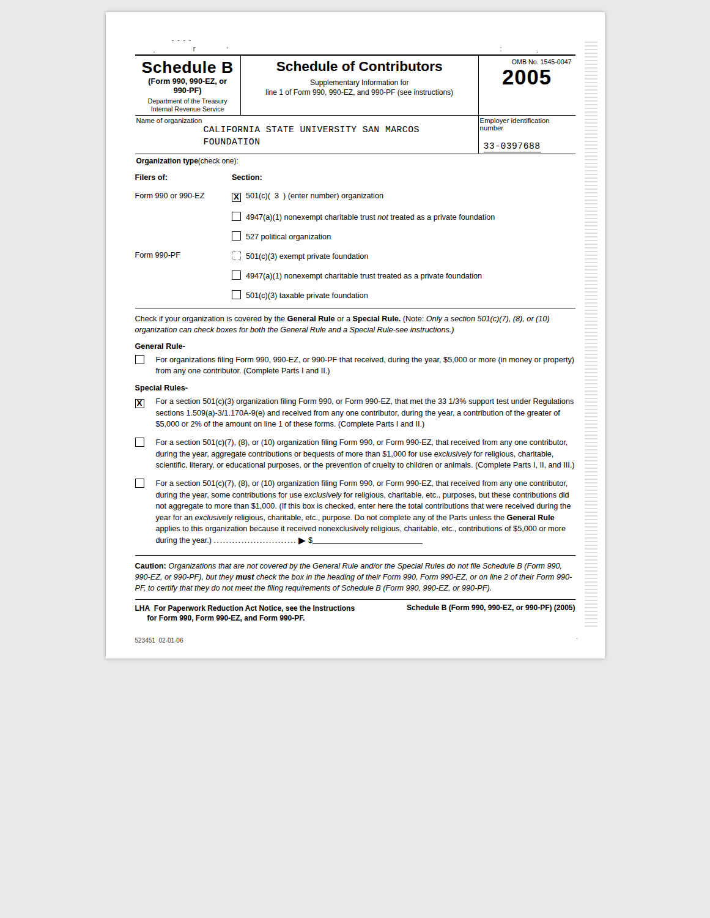- - - - . r ʻ : .
| Schedule B (Form 990, 990-EZ, or 990-PF) Department of the Treasury Internal Revenue Service | Schedule of Contributors Supplementary Information for line 1 of Form 990, 990-EZ, and 990-PF (see instructions) | OMB No. 1545-0047 2005 |
| Name of organization CALIFORNIA STATE UNIVERSITY SAN MARCOS FOUNDATION | Employer identification number 33-0397688 |
Organization type(check one):
| Filers of: | Section: |
| Form 990 or 990-EZ | 501(c)( 3 ) (enter number) organization |
| | 4947(a)(1) nonexempt charitable trust not treated as a private foundation |
| | 527 political organization |
| Form 990-PF | 501(c)(3) exempt private foundation |
| | 4947(a)(1) nonexempt charitable trust treated as a private foundation |
| | 501(c)(3) taxable private foundation |
Check if your organization is covered by the General Rule or a Special Rule. (Note: Only a section 501(c)(7), (8), or (10) organization can check boxes for both the General Rule and a Special Rule-see instructions.)
General Rule-
For organizations filing Form 990, 990-EZ, or 990-PF that received, during the year, $5,000 or more (in money or property) from any one contributor. (Complete Parts I and II.)
Special Rules-
For a section 501(c)(3) organization filing Form 990, or Form 990-EZ, that met the 33 1/3% support test under Regulations sections 1.509(a)-3/1.170A-9(e) and received from any one contributor, during the year, a contribution of the greater of $5,000 or 2% of the amount on line 1 of these forms. (Complete Parts I and II.)
For a section 501(c)(7), (8), or (10) organization filing Form 990, or Form 990-EZ, that received from any one contributor, during the year, aggregate contributions or bequests of more than $1,000 for use exclusively for religious, charitable, scientific, literary, or educational purposes, or the prevention of cruelty to children or animals. (Complete Parts I, II, and III.)
For a section 501(c)(7), (8), or (10) organization filing Form 990, or Form 990-EZ, that received from any one contributor, during the year, some contributions for use exclusively for religious, charitable, etc., purposes, but these contributions did not aggregate to more than $1,000. (If this box is checked, enter here the total contributions that were received during the year for an exclusively religious, charitable, etc., purpose. Do not complete any of the Parts unless the General Rule applies to this organization because it received nonexclusively religious, charitable, etc., contributions of $5,000 or more during the year.) ........................... ▶ $
Caution: Organizations that are not covered by the General Rule and/or the Special Rules do not file Schedule B (Form 990, 990-EZ, or 990-PF), but they must check the box in the heading of their Form 990, Form 990-EZ, or on line 2 of their Form 990-PF, to certify that they do not meet the filing requirements of Schedule B (Form 990, 990-EZ, or 990-PF).
LHA For Paperwork Reduction Act Notice, see the Instructions
for Form 990, Form 990-EZ, and Form 990-PF.
Schedule B (Form 990, 990-EZ, or 990-PF) (2005)
523451 02-01-06
.